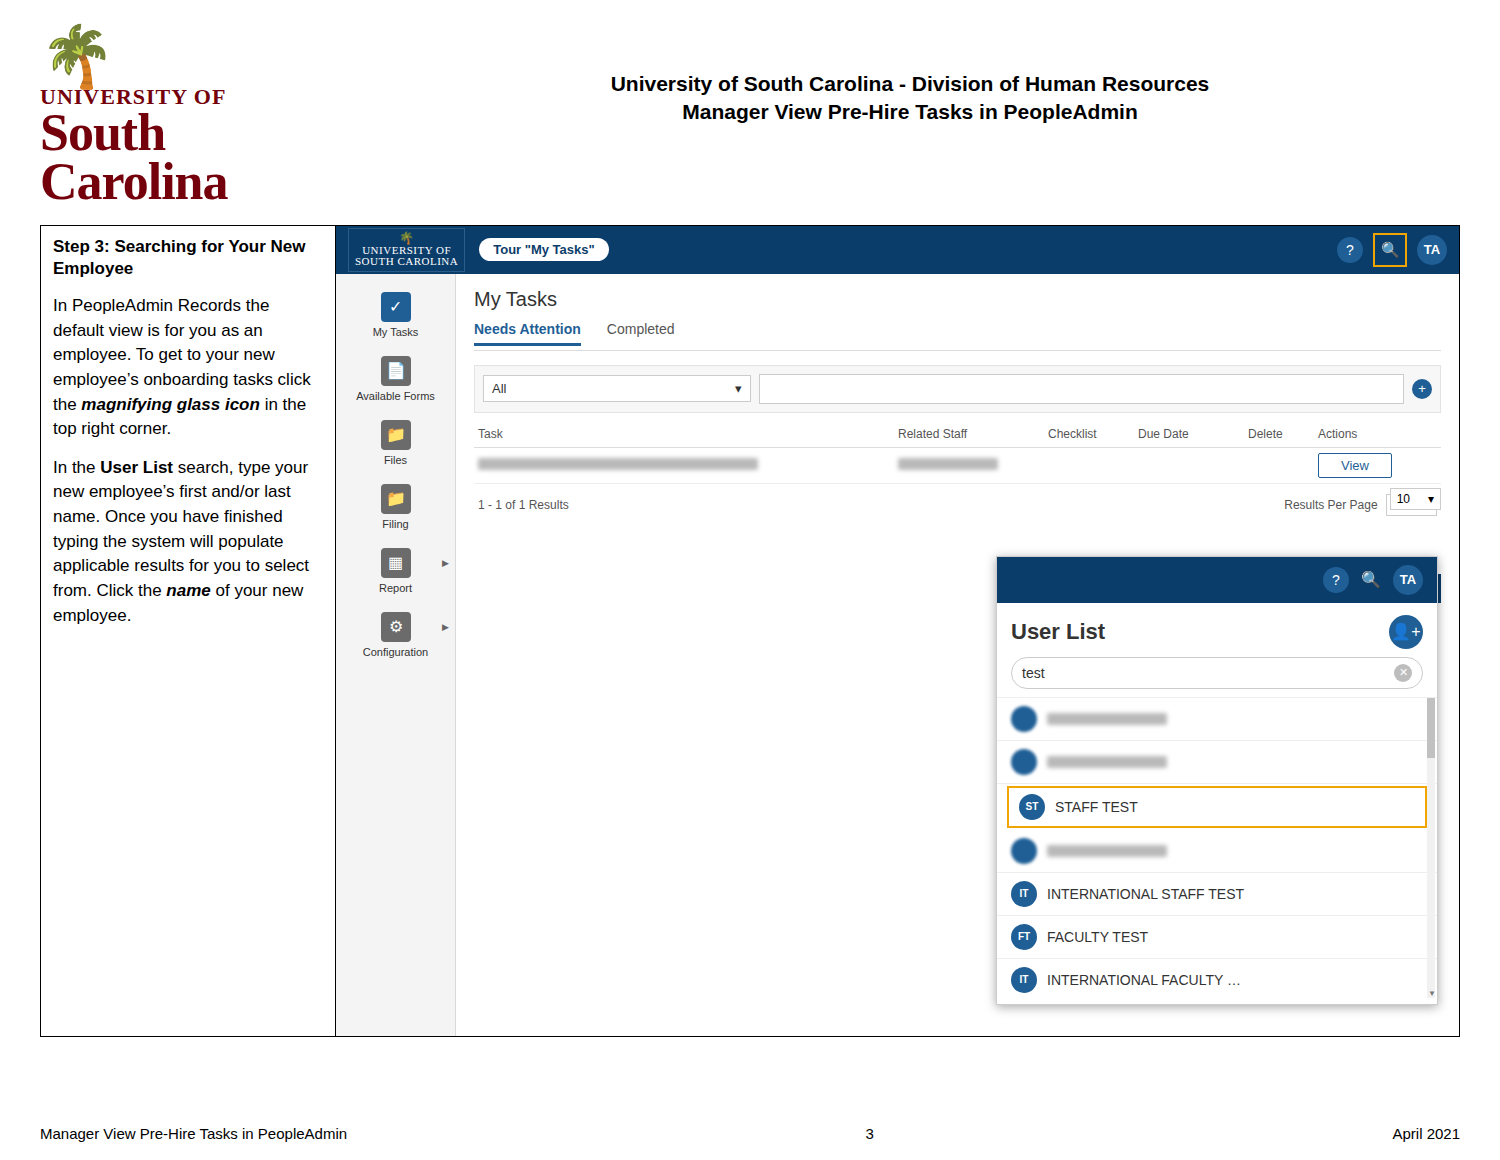🌴
UNIVERSITY OF
South Carolina
University of South Carolina - Division of Human Resources
Manager View Pre-Hire Tasks in PeopleAdmin
| Step 3: Searching for Your New Employee In PeopleAdmin Records the default view is for you as an employee. To get to your new employee’s onboarding tasks click the magnifying glass icon in the top right corner. In the User List search, type your new employee’s first and/or last name. Once you have finished typing the system will populate applicable results for you to select from. Click the name of your new employee. | 🌴 UNIVERSITY OF SOUTH CAROLINA Tour "My Tasks" ? 🔍 TA ✓ My Tasks 📄 Available Forms 📁 Files 📁 Filing ▦ Report ▶ ⚙ Configuration ▶ My Tasks Needs Attention Completed All ▾ + Task Related Staff Checklist Due Date Delete Actions View 1 - 1 of 1 Results Results Per Page 10 ▾ Mark Complete ? 🔍 TA User List 👤+ test ✕ ▲ ST STAFF TEST IT INTERNATIONAL STAFF TEST FT FACULTY TEST IT INTERNATIONAL FACULTY … ▼ 10 ▾ |
Manager View Pre-Hire Tasks in PeopleAdmin
3
April 2021